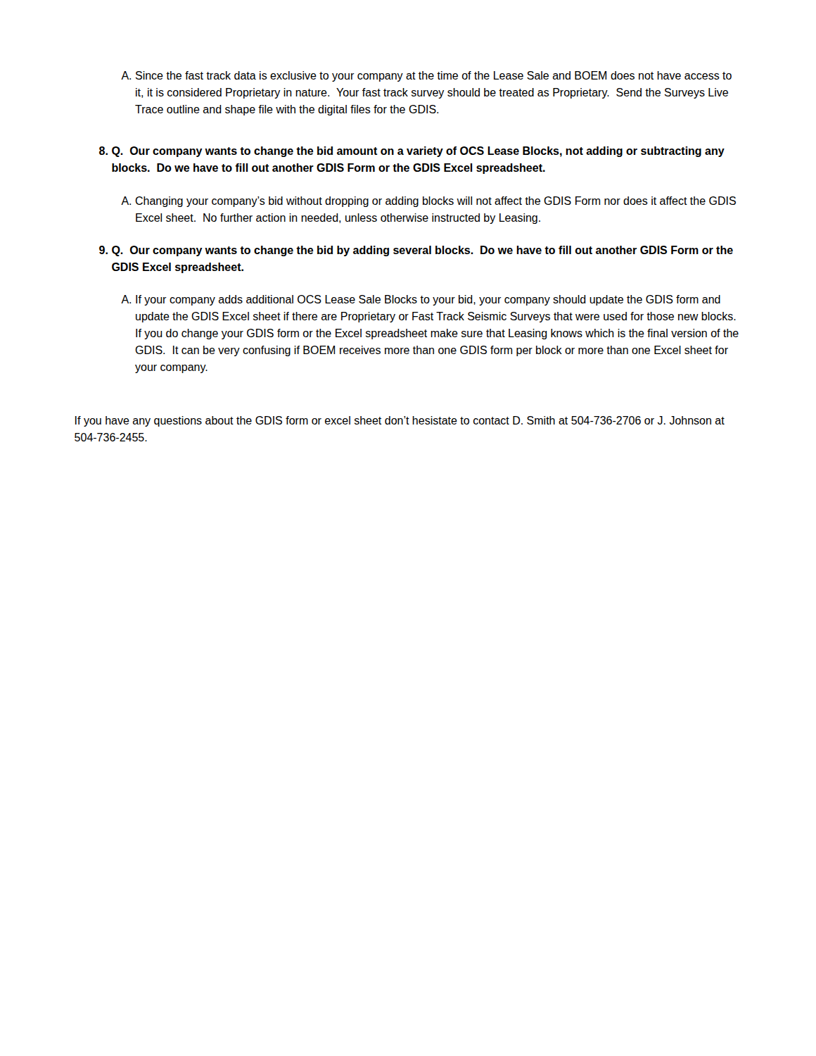Since the fast track data is exclusive to your company at the time of the Lease Sale and BOEM does not have access to it, it is considered Proprietary in nature. Your fast track survey should be treated as Proprietary. Send the Surveys Live Trace outline and shape file with the digital files for the GDIS.
Q. Our company wants to change the bid amount on a variety of OCS Lease Blocks, not adding or subtracting any blocks. Do we have to fill out another GDIS Form or the GDIS Excel spreadsheet.
Changing your company’s bid without dropping or adding blocks will not affect the GDIS Form nor does it affect the GDIS Excel sheet. No further action in needed, unless otherwise instructed by Leasing.
Q. Our company wants to change the bid by adding several blocks. Do we have to fill out another GDIS Form or the GDIS Excel spreadsheet.
If your company adds additional OCS Lease Sale Blocks to your bid, your company should update the GDIS form and update the GDIS Excel sheet if there are Proprietary or Fast Track Seismic Surveys that were used for those new blocks. If you do change your GDIS form or the Excel spreadsheet make sure that Leasing knows which is the final version of the GDIS. It can be very confusing if BOEM receives more than one GDIS form per block or more than one Excel sheet for your company.
If you have any questions about the GDIS form or excel sheet don’t hesistate to contact D. Smith at 504-736-2706 or J. Johnson at 504-736-2455.